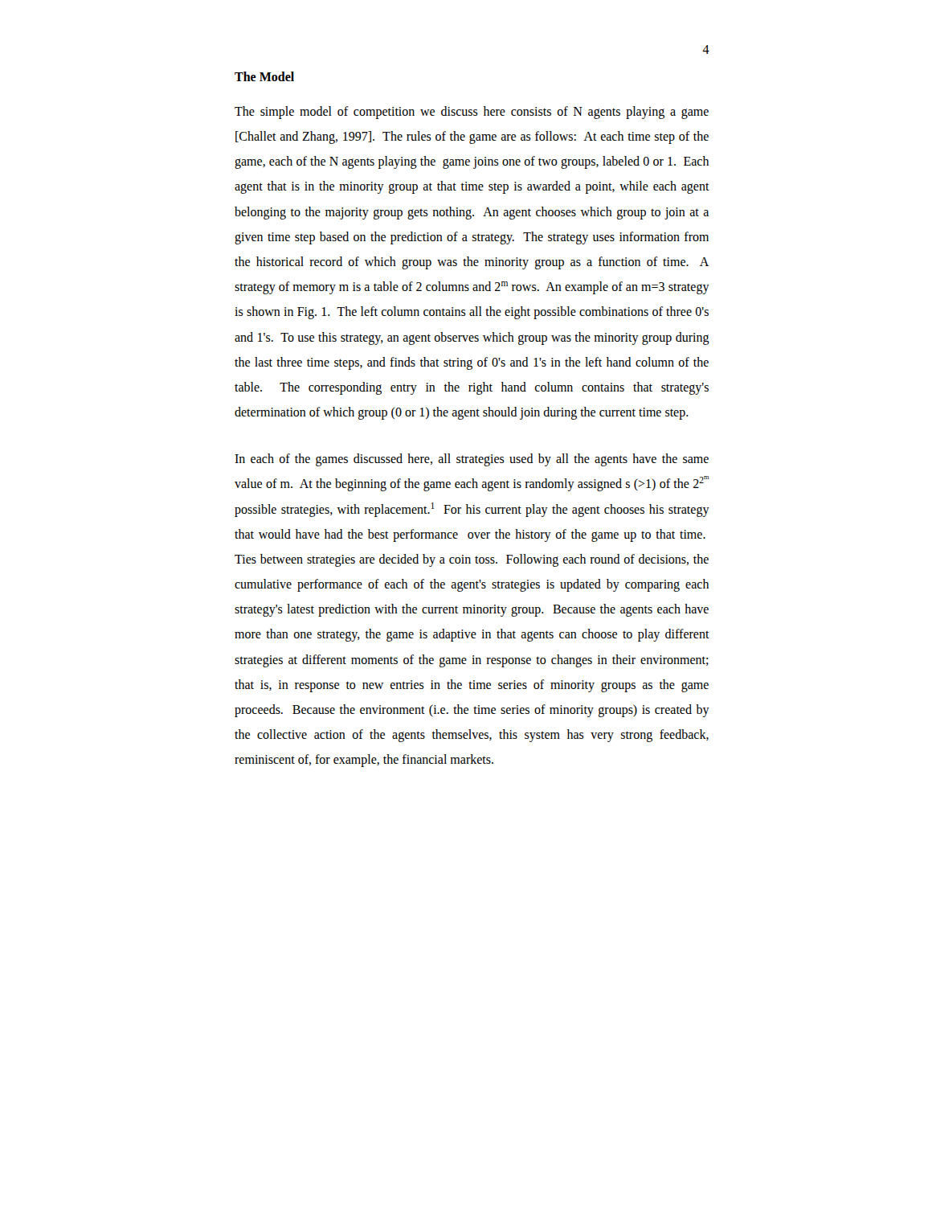4
The Model
The simple model of competition we discuss here consists of N agents playing a game [Challet and Zhang, 1997]. The rules of the game are as follows: At each time step of the game, each of the N agents playing the game joins one of two groups, labeled 0 or 1. Each agent that is in the minority group at that time step is awarded a point, while each agent belonging to the majority group gets nothing. An agent chooses which group to join at a given time step based on the prediction of a strategy. The strategy uses information from the historical record of which group was the minority group as a function of time. A strategy of memory m is a table of 2 columns and 2m rows. An example of an m=3 strategy is shown in Fig. 1. The left column contains all the eight possible combinations of three 0's and 1's. To use this strategy, an agent observes which group was the minority group during the last three time steps, and finds that string of 0's and 1's in the left hand column of the table. The corresponding entry in the right hand column contains that strategy's determination of which group (0 or 1) the agent should join during the current time step.
In each of the games discussed here, all strategies used by all the agents have the same value of m. At the beginning of the game each agent is randomly assigned s (>1) of the 22m possible strategies, with replacement.1 For his current play the agent chooses his strategy that would have had the best performance over the history of the game up to that time. Ties between strategies are decided by a coin toss. Following each round of decisions, the cumulative performance of each of the agent's strategies is updated by comparing each strategy's latest prediction with the current minority group. Because the agents each have more than one strategy, the game is adaptive in that agents can choose to play different strategies at different moments of the game in response to changes in their environment; that is, in response to new entries in the time series of minority groups as the game proceeds. Because the environment (i.e. the time series of minority groups) is created by the collective action of the agents themselves, this system has very strong feedback, reminiscent of, for example, the financial markets.